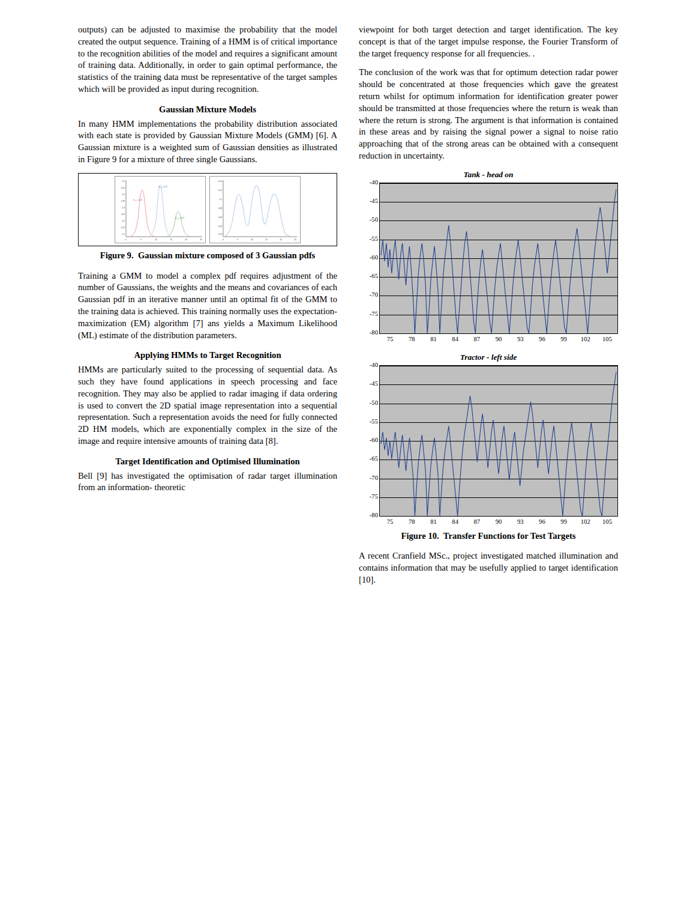outputs) can be adjusted to maximise the probability that the model created the output sequence. Training of a HMM is of critical importance to the recognition abilities of the model and requires a significant amount of training data. Additionally, in order to gain optimal performance, the statistics of the training data must be representative of the target samples which will be provided as input during recognition.
Gaussian Mixture Models
In many HMM implementations the probability distribution associated with each state is provided by Gaussian Mixture Models (GMM) [6]. A Gaussian mixture is a weighted sum of Gaussian densities as illustrated in Figure 9 for a mixture of three single Gaussians.
0.5 0.45 0.4 0.35 0.3 0.25 0.2 0.15 0.1 0 5 10 15 20 25 w 1 = 0.3 w 2 = 0.2 w 3 = 0.5
0.14 0.12 0.1 0.08 0.06 0.04 0.02 0 5 10 15 20 25
Figure 9. Gaussian mixture composed of 3 Gaussian pdfs
Training a GMM to model a complex pdf requires adjustment of the number of Gaussians, the weights and the means and covariances of each Gaussian pdf in an iterative manner until an optimal fit of the GMM to the training data is achieved. This training normally uses the expectation-maximization (EM) algorithm [7] ans yields a Maximum Likelihood (ML) estimate of the distribution parameters.
Applying HMMs to Target Recognition
HMMs are particularly suited to the processing of sequential data. As such they have found applications in speech processing and face recognition. They may also be applied to radar imaging if data ordering is used to convert the 2D spatial image representation into a sequential representation. Such a representation avoids the need for fully connected 2D HM models, which are exponentially complex in the size of the image and require intensive amounts of training data [8].
Target Identification and Optimised Illumination
Bell [9] has investigated the optimisation of radar target illumination from an information- theoretic
viewpoint for both target detection and target identification. The key concept is that of the target impulse response, the Fourier Transform of the target frequency response for all frequencies. .
The conclusion of the work was that for optimum detection radar power should be concentrated at those frequencies which gave the greatest return whilst for optimum information for identification greater power should be transmitted at those frequencies where the return is weak than where the return is strong. The argument is that information is contained in these areas and by raising the signal power a signal to noise ratio approaching that of the strong areas can be obtained with a consequent reduction in uncertainty.
Tank - head on
-40 -45 -50 -55 -60 -65 -70 -75 -80
757881848790939699102105
Tractor - left side
-40 -45 -50 -55 -60 -65 -70 -75 -80
757881848790939699102105
Figure 10. Transfer Functions for Test Targets
A recent Cranfield MSc., project investigated matched illumination and contains information that may be usefully applied to target identification [10].